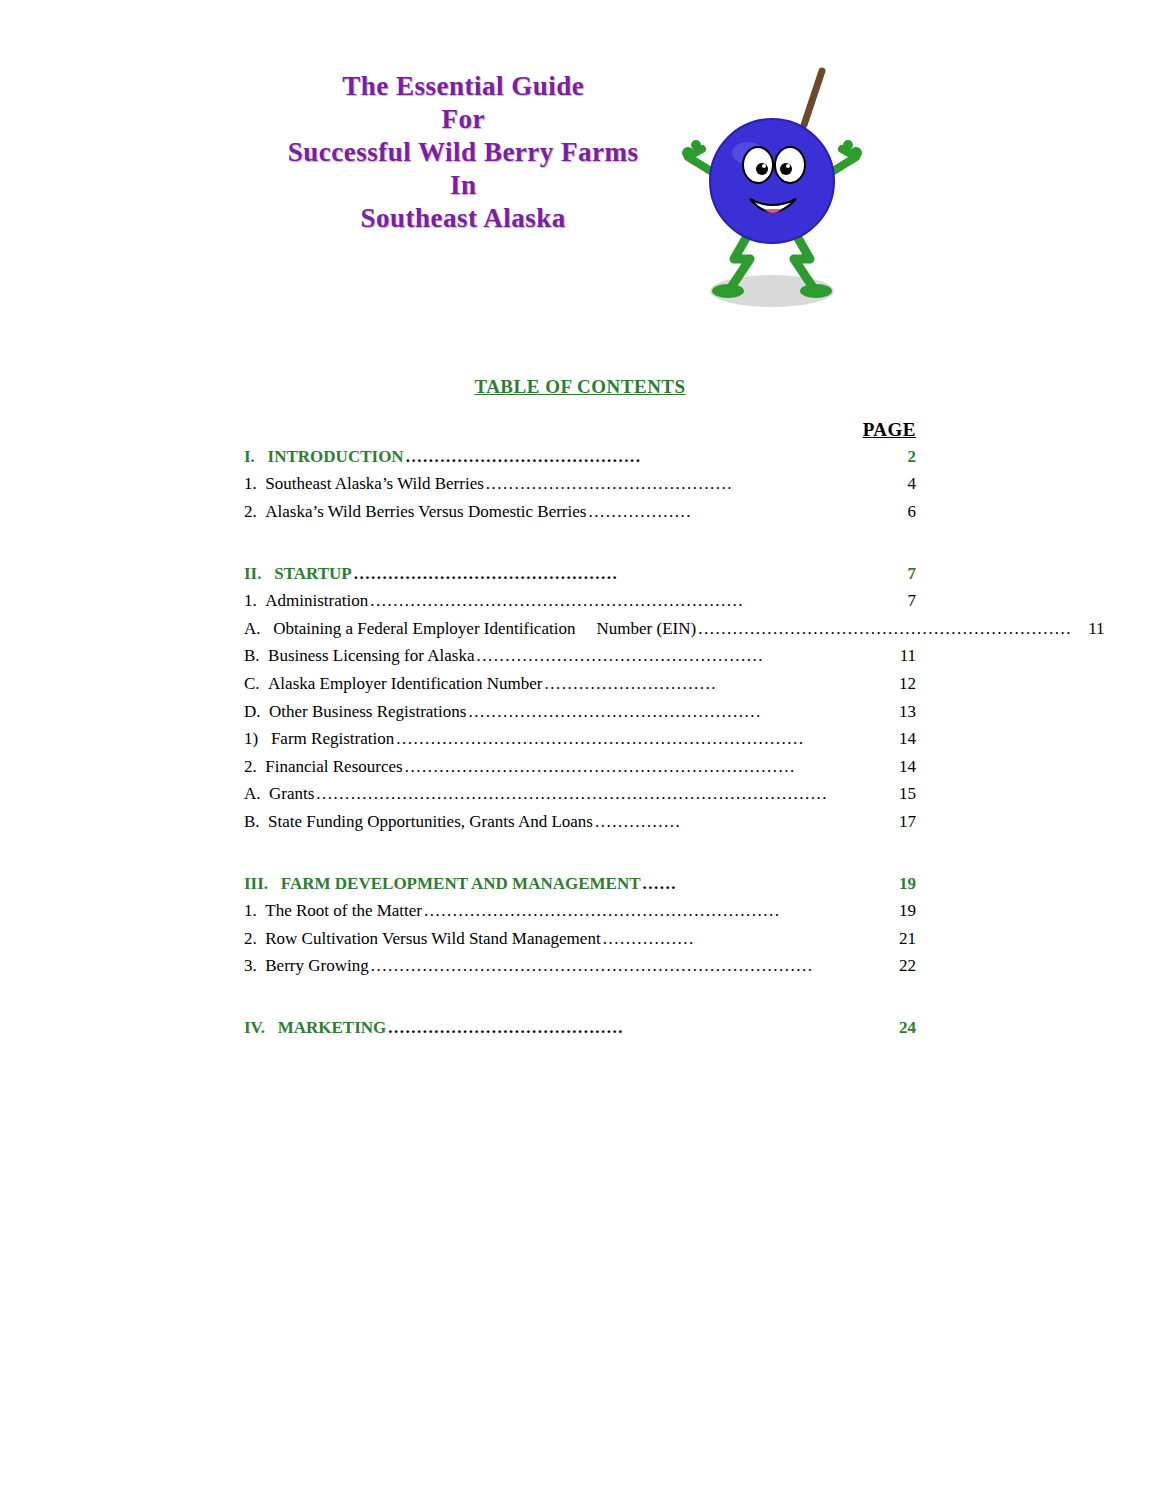The Essential Guide
For
Successful Wild Berry Farms
In
Southeast Alaska
TABLE OF CONTENTS
PAGE
I. INTRODUCTION ......................................... 2
1. Southeast Alaska’s Wild Berries ........................................... 4
2. Alaska’s Wild Berries Versus Domestic Berries .................. 6
II. STARTUP .............................................. 7
1. Administration ................................................................. 7
A. Obtaining a Federal Employer Identification Number (EIN) ................................................................. 11
B. Business Licensing for Alaska .................................................. 11
C. Alaska Employer Identification Number .............................. 12
D. Other Business Registrations ................................................... 13
1) Farm Registration ....................................................................... 14
2. Financial Resources .................................................................... 14
A. Grants ......................................................................................... 15
B. State Funding Opportunities, Grants And Loans ............... 17
III. FARM DEVELOPMENT AND MANAGEMENT ...... 19
1. The Root of the Matter .............................................................. 19
2. Row Cultivation Versus Wild Stand Management ................ 21
3. Berry Growing ............................................................................. 22
IV. MARKETING ......................................... 24